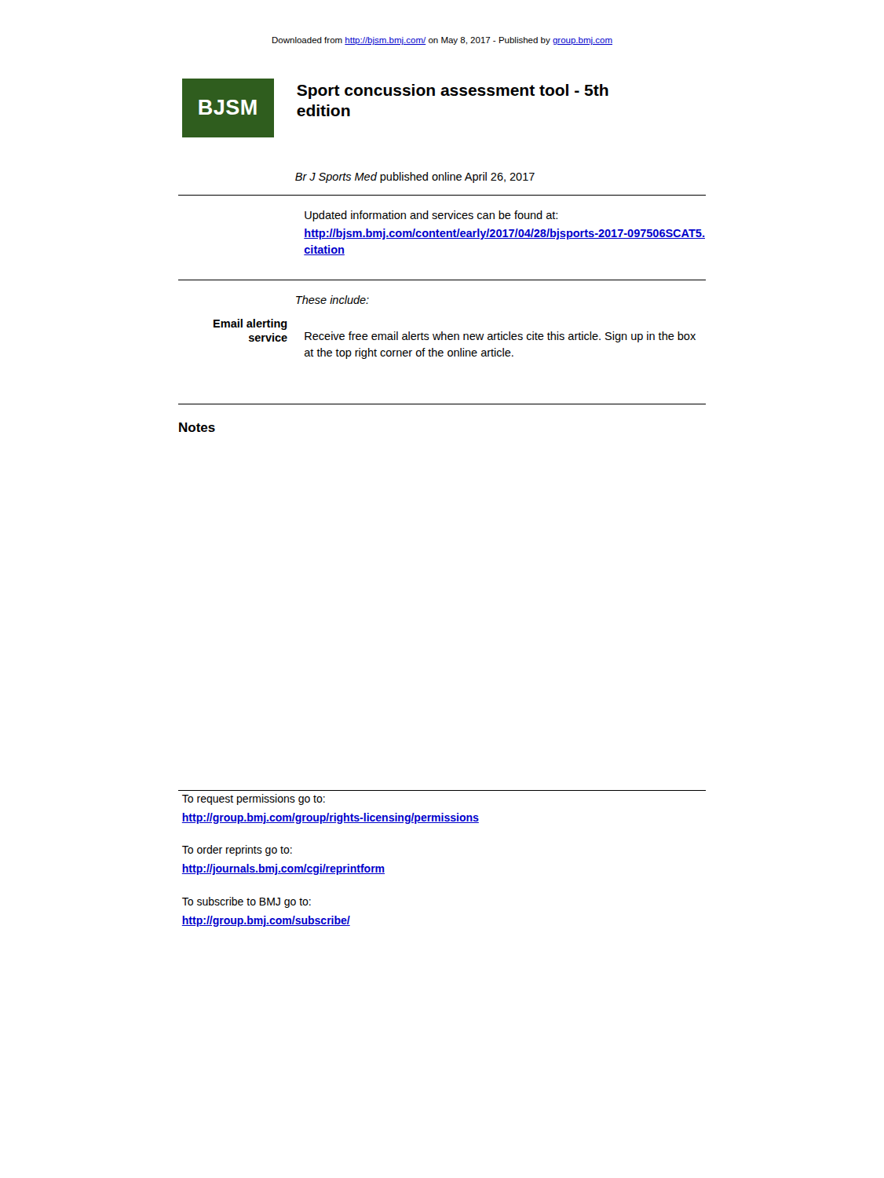Downloaded from http://bjsm.bmj.com/ on May 8, 2017 - Published by group.bmj.com
BJSM
Sport concussion assessment tool - 5th edition
Br J Sports Med published online April 26, 2017
Updated information and services can be found at:
http://bjsm.bmj.com/content/early/2017/04/28/bjsports-2017-097506SCAT5.citation
These include:
Email alerting
service
Receive free email alerts when new articles cite this article. Sign up in the box at the top right corner of the online article.
Notes
To request permissions go to:
http://group.bmj.com/group/rights-licensing/permissions
To order reprints go to:
http://journals.bmj.com/cgi/reprintform
To subscribe to BMJ go to:
http://group.bmj.com/subscribe/